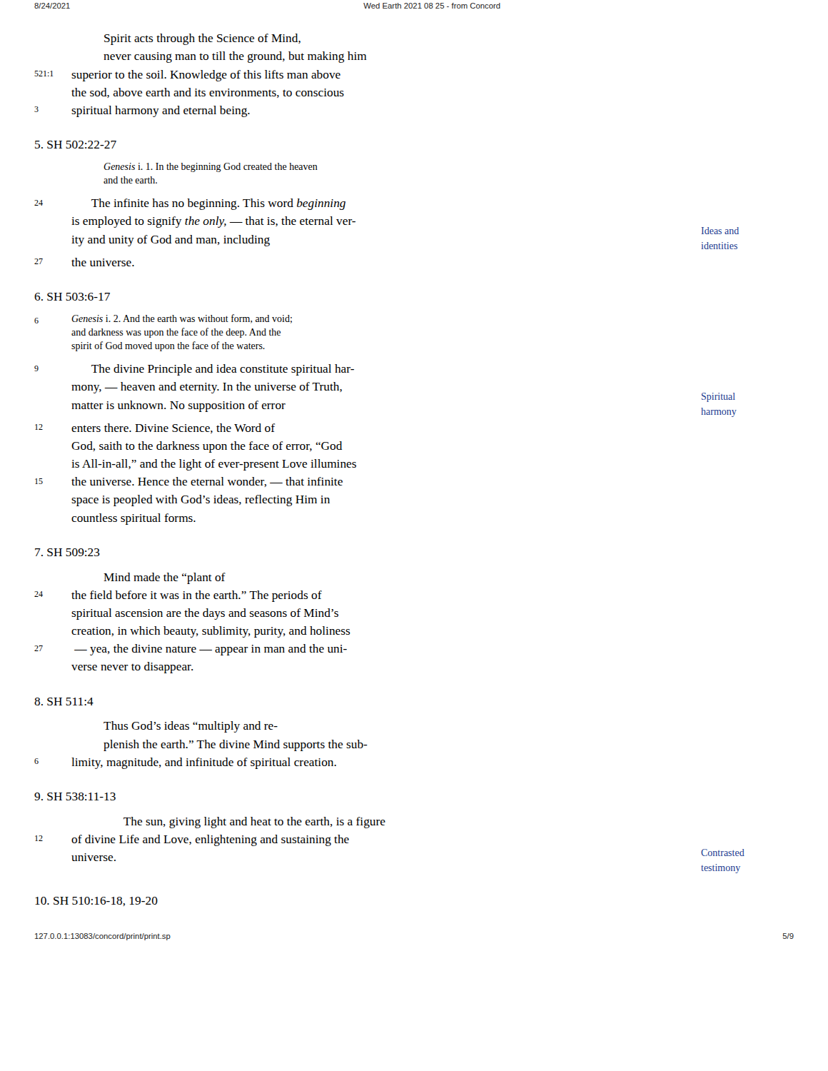8/24/2021
Wed Earth 2021 08 25 - from Concord
Spirit acts through the Science of Mind,
never causing man to till the ground, but making him
521:1
superior to the soil. Knowledge of this lifts man above
the sod, above earth and its environments, to conscious
3
spiritual harmony and eternal being.
5. SH 502:22-27
Genesis i. 1. In the beginning God created the heaven
and the earth.
24
The infinite has no beginning. This word beginning
is employed to signify the only, — that is, the eternal ver-
ity and unity of God and man, including
Ideas and
identities
27
the universe.
6. SH 503:6-17
6
Genesis i. 2. And the earth was without form, and void;
and darkness was upon the face of the deep. And the
spirit of God moved upon the face of the waters.
9
The divine Principle and idea constitute spiritual har-
mony, — heaven and eternity. In the universe of Truth,
matter is unknown. No supposition of error
Spiritual
harmony
12
enters there. Divine Science, the Word of
God, saith to the darkness upon the face of error, “God
is All-in-all,” and the light of ever-present Love illumines
15
the universe. Hence the eternal wonder, — that infinite
space is peopled with God’s ideas, reflecting Him in
countless spiritual forms.
7. SH 509:23
Mind made the “plant of
24
the field before it was in the earth.” The periods of
spiritual ascension are the days and seasons of Mind’s
creation, in which beauty, sublimity, purity, and holiness
27
— yea, the divine nature — appear in man and the uni-
verse never to disappear.
8. SH 511:4
Thus God’s ideas “multiply and re-
plenish the earth.” The divine Mind supports the sub-
6
limity, magnitude, and infinitude of spiritual creation.
9. SH 538:11-13
The sun, giving light and heat to the earth, is a figure
12
of divine Life and Love, enlightening and sustaining the
universe.
Contrasted
testimony
10. SH 510:16-18, 19-20
127.0.0.1:13083/concord/print/print.sp
5/9